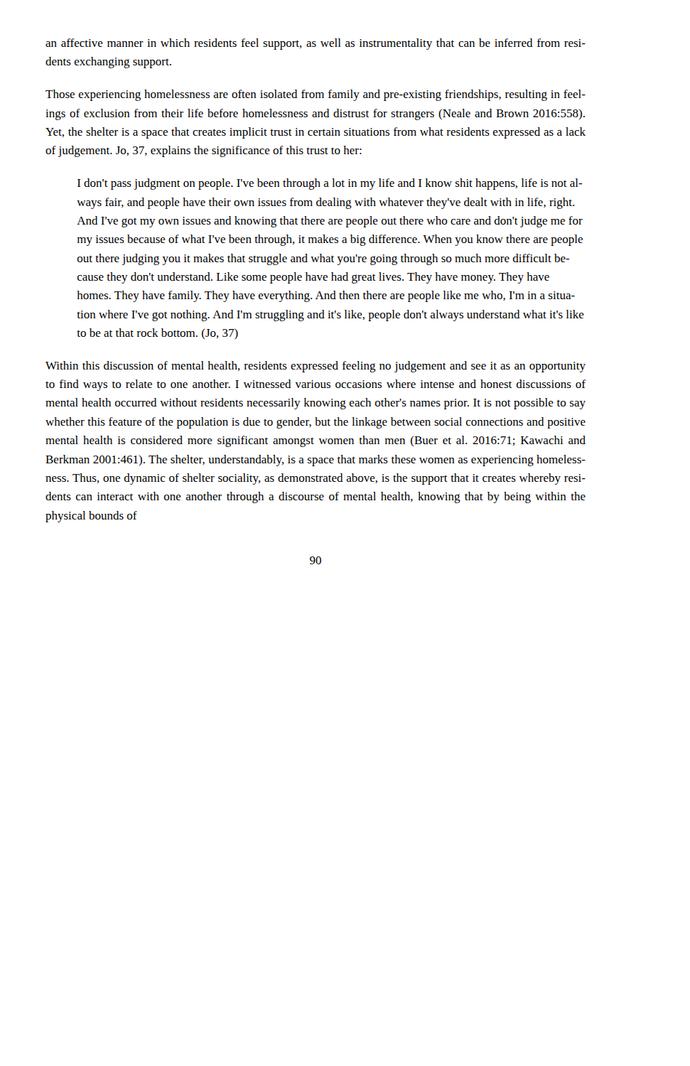an affective manner in which residents feel support, as well as instrumentality that can be inferred from residents exchanging support.
Those experiencing homelessness are often isolated from family and pre-existing friendships, resulting in feelings of exclusion from their life before homelessness and distrust for strangers (Neale and Brown 2016:558). Yet, the shelter is a space that creates implicit trust in certain situations from what residents expressed as a lack of judgement. Jo, 37, explains the significance of this trust to her:
I don't pass judgment on people. I've been through a lot in my life and I know shit happens, life is not always fair, and people have their own issues from dealing with whatever they've dealt with in life, right. And I've got my own issues and knowing that there are people out there who care and don't judge me for my issues because of what I've been through, it makes a big difference. When you know there are people out there judging you it makes that struggle and what you're going through so much more difficult because they don't understand. Like some people have had great lives. They have money. They have homes. They have family. They have everything. And then there are people like me who, I'm in a situation where I've got nothing. And I'm struggling and it's like, people don't always understand what it's like to be at that rock bottom. (Jo, 37)
Within this discussion of mental health, residents expressed feeling no judgement and see it as an opportunity to find ways to relate to one another. I witnessed various occasions where intense and honest discussions of mental health occurred without residents necessarily knowing each other's names prior. It is not possible to say whether this feature of the population is due to gender, but the linkage between social connections and positive mental health is considered more significant amongst women than men (Buer et al. 2016:71; Kawachi and Berkman 2001:461). The shelter, understandably, is a space that marks these women as experiencing homelessness. Thus, one dynamic of shelter sociality, as demonstrated above, is the support that it creates whereby residents can interact with one another through a discourse of mental health, knowing that by being within the physical bounds of
90